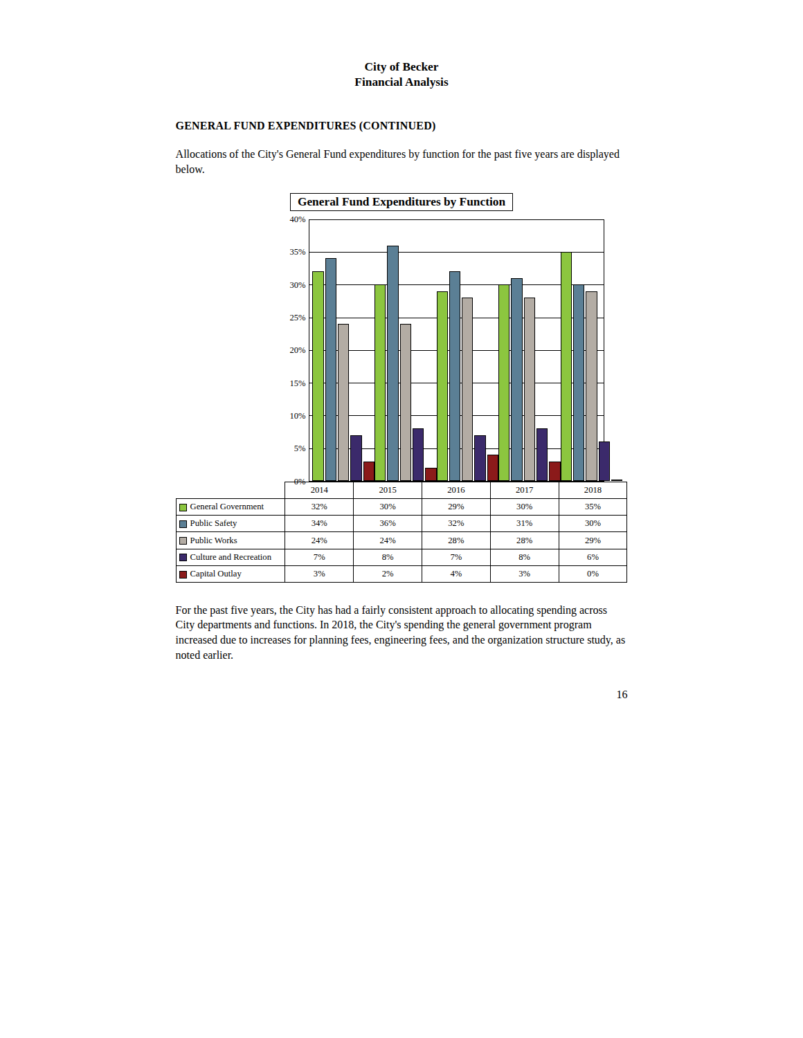City of Becker
Financial Analysis
GENERAL FUND EXPENDITURES (CONTINUED)
Allocations of the City's General Fund expenditures by function for the past five years are displayed below.
General Fund Expenditures by Function
40% 35% 30% 25% 20% 15% 10% 5% 0%
| | 2014 | 2015 | 2016 | 2017 | 2018 |
| General Government | 32% | 30% | 29% | 30% | 35% |
| Public Safety | 34% | 36% | 32% | 31% | 30% |
| Public Works | 24% | 24% | 28% | 28% | 29% |
| Culture and Recreation | 7% | 8% | 7% | 8% | 6% |
| Capital Outlay | 3% | 2% | 4% | 3% | 0% |
For the past five years, the City has had a fairly consistent approach to allocating spending across City departments and functions. In 2018, the City's spending the general government program increased due to increases for planning fees, engineering fees, and the organization structure study, as noted earlier.
16